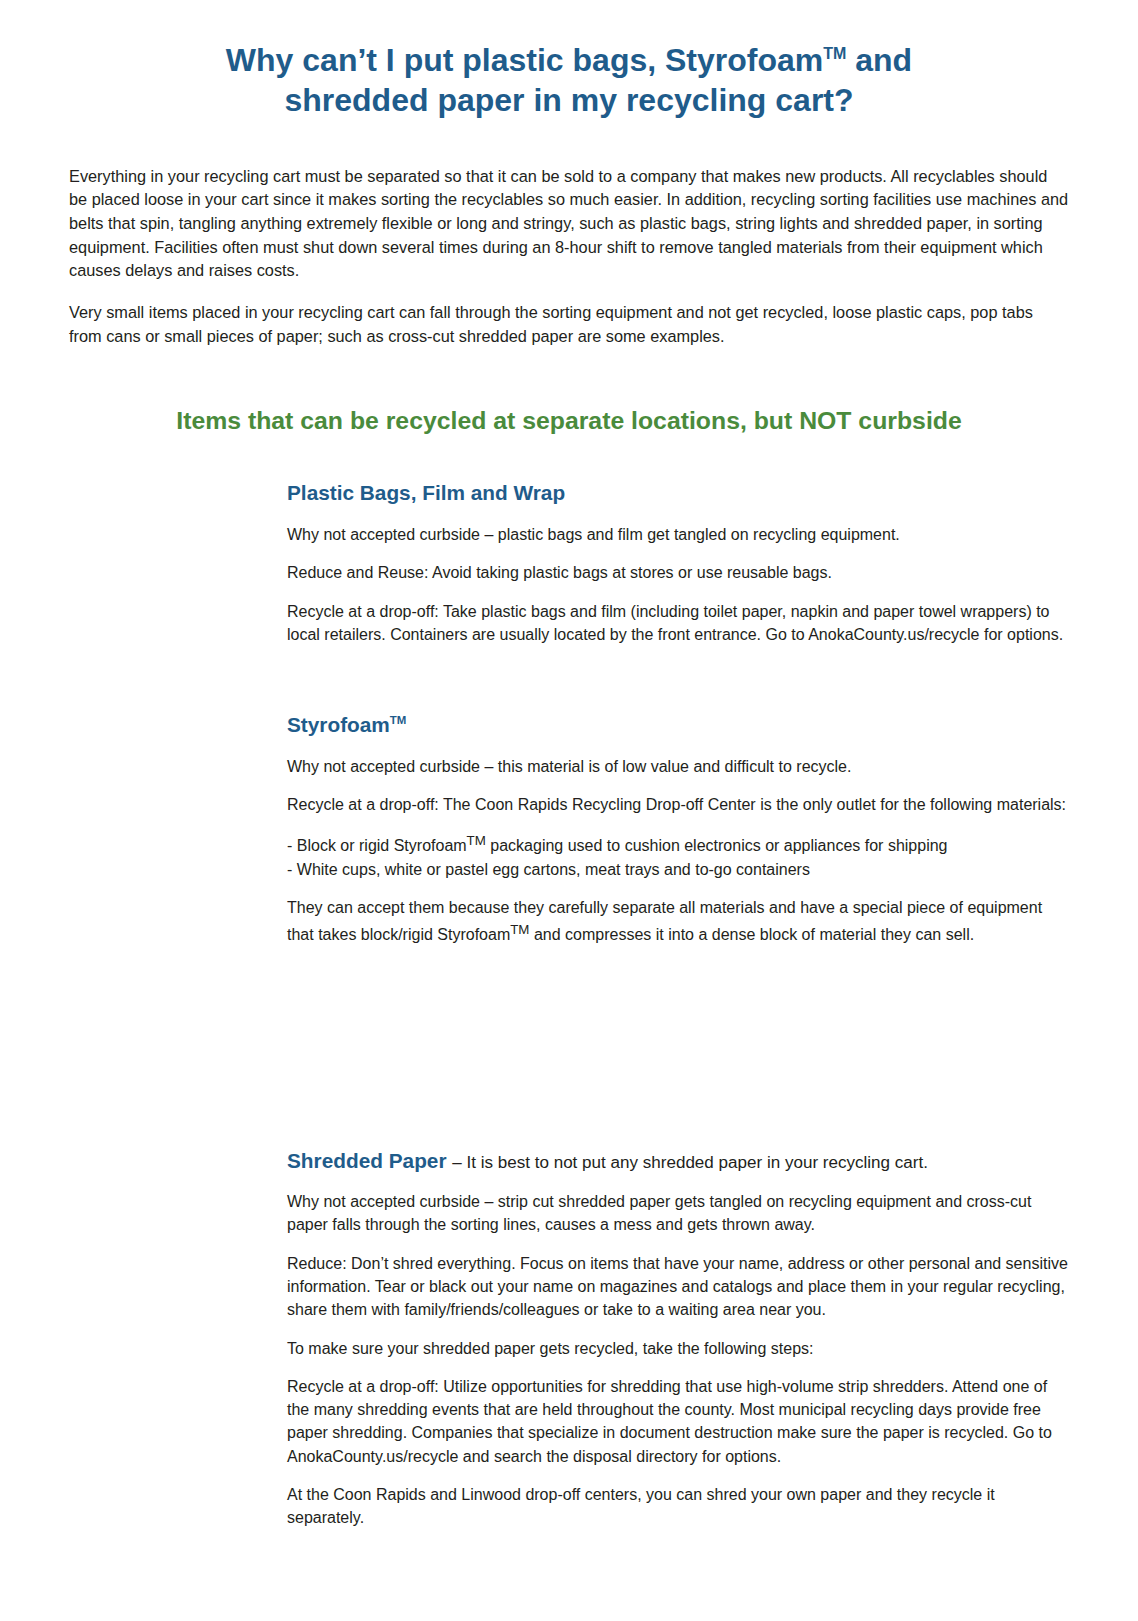Why can’t I put plastic bags, StyrofoamTM and
shredded paper in my recycling cart?
Everything in your recycling cart must be separated so that it can be sold to a company that makes new products. All recyclables should be placed loose in your cart since it makes sorting the recyclables so much easier. In addition, recycling sorting facilities use machines and belts that spin, tangling anything extremely flexible or long and stringy, such as plastic bags, string lights and shredded paper, in sorting equipment. Facilities often must shut down several times during an 8-hour shift to remove tangled materials from their equipment which causes delays and raises costs.
Very small items placed in your recycling cart can fall through the sorting equipment and not get recycled, loose plastic caps, pop tabs from cans or small pieces of paper; such as cross-cut shredded paper are some examples.
Items that can be recycled at separate locations, but NOT curbside
Plastic Bags, Film and Wrap
Why not accepted curbside – plastic bags and film get tangled on recycling equipment.
Reduce and Reuse: Avoid taking plastic bags at stores or use reusable bags.
Recycle at a drop-off: Take plastic bags and film (including toilet paper, napkin and paper towel wrappers) to local retailers. Containers are usually located by the front entrance. Go to AnokaCounty.us/recycle for options.
StyrofoamTM
Why not accepted curbside – this material is of low value and difficult to recycle.
Recycle at a drop-off: The Coon Rapids Recycling Drop-off Center is the only outlet for the following materials:
- Block or rigid StyrofoamTM packaging used to cushion electronics or appliances for shipping
- White cups, white or pastel egg cartons, meat trays and to-go containers
They can accept them because they carefully separate all materials and have a special piece of equipment that takes block/rigid StyrofoamTM and compresses it into a dense block of material they can sell.
Shredded Paper – It is best to not put any shredded paper in your recycling cart.
Why not accepted curbside – strip cut shredded paper gets tangled on recycling equipment and cross-cut paper falls through the sorting lines, causes a mess and gets thrown away.
Reduce: Don’t shred everything. Focus on items that have your name, address or other personal and sensitive information. Tear or black out your name on magazines and catalogs and place them in your regular recycling, share them with family/friends/colleagues or take to a waiting area near you.
To make sure your shredded paper gets recycled, take the following steps:
Recycle at a drop-off: Utilize opportunities for shredding that use high-volume strip shredders. Attend one of the many shredding events that are held throughout the county. Most municipal recycling days provide free paper shredding. Companies that specialize in document destruction make sure the paper is recycled. Go to AnokaCounty.us/recycle and search the disposal directory for options.
At the Coon Rapids and Linwood drop-off centers, you can shred your own paper and they recycle it separately.